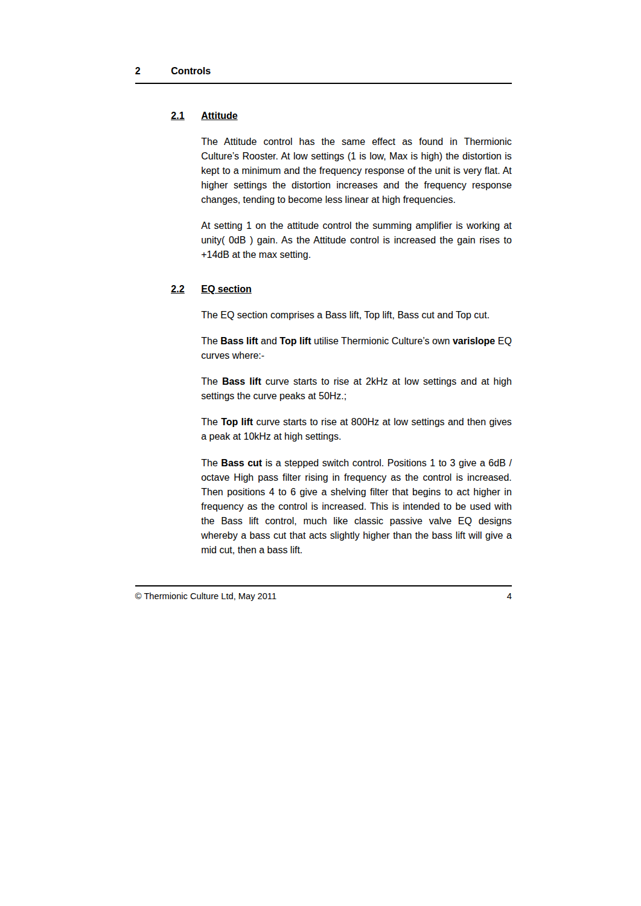2 Controls
2.1 Attitude
The Attitude control has the same effect as found in Thermionic Culture’s Rooster. At low settings (1 is low, Max is high) the distortion is kept to a minimum and the frequency response of the unit is very flat. At higher settings the distortion increases and the frequency response changes, tending to become less linear at high frequencies.
At setting 1 on the attitude control the summing amplifier is working at unity( 0dB ) gain. As the Attitude control is increased the gain rises to +14dB at the max setting.
2.2 EQ section
The EQ section comprises a Bass lift, Top lift, Bass cut and Top cut.
The Bass lift and Top lift utilise Thermionic Culture’s own varislope EQ curves where:-
The Bass lift curve starts to rise at 2kHz at low settings and at high settings the curve peaks at 50Hz.;
The Top lift curve starts to rise at 800Hz at low settings and then gives a peak at 10kHz at high settings.
The Bass cut is a stepped switch control. Positions 1 to 3 give a 6dB / octave High pass filter rising in frequency as the control is increased. Then positions 4 to 6 give a shelving filter that begins to act higher in frequency as the control is increased. This is intended to be used with the Bass lift control, much like classic passive valve EQ designs whereby a bass cut that acts slightly higher than the bass lift will give a mid cut, then a bass lift.
© Thermionic Culture Ltd, May 2011 4